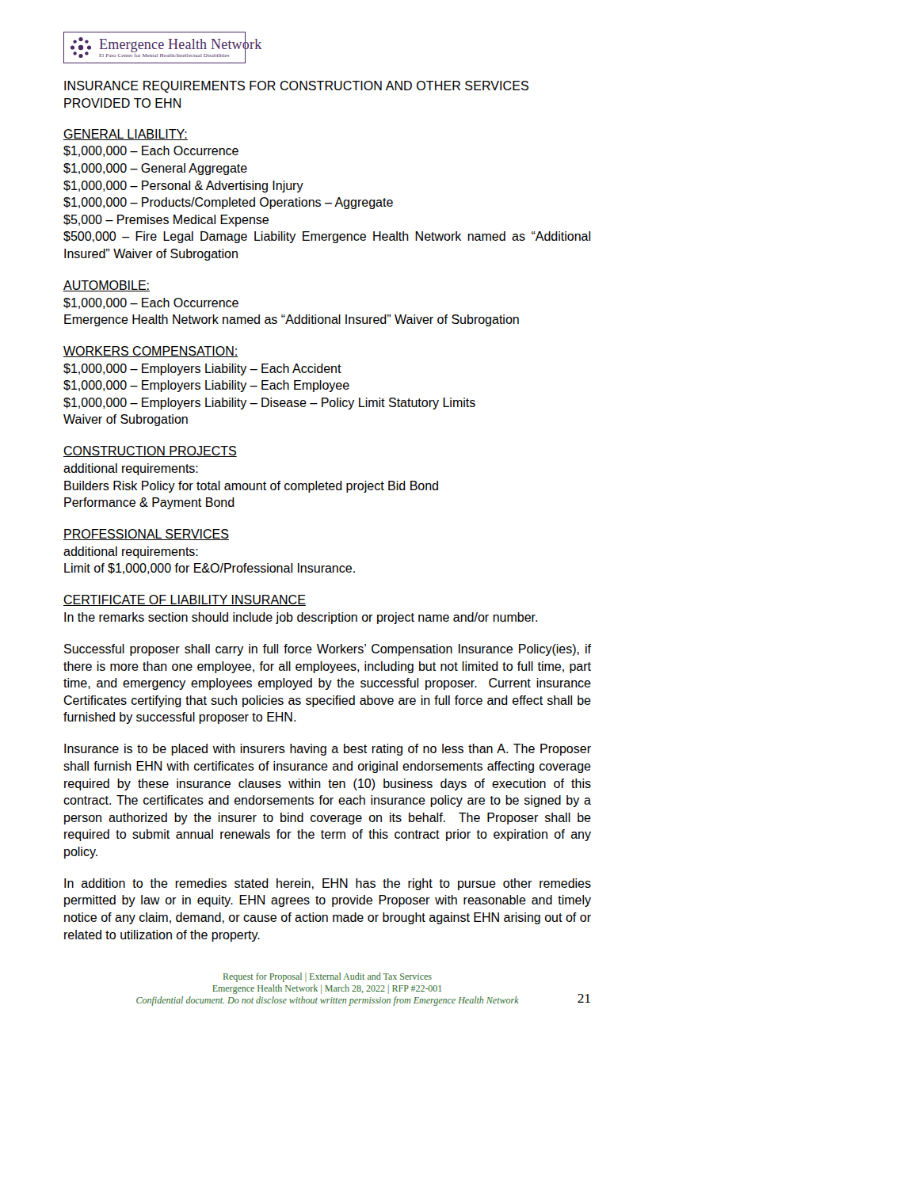Emergence Health Network
El Paso Center for Mental Health/Intellectual Disabilities
INSURANCE REQUIREMENTS FOR CONSTRUCTION AND OTHER SERVICES PROVIDED TO EHN
GENERAL LIABILITY:
$1,000,000 – Each Occurrence
$1,000,000 – General Aggregate
$1,000,000 – Personal & Advertising Injury
$1,000,000 – Products/Completed Operations – Aggregate
$5,000 – Premises Medical Expense
$500,000 – Fire Legal Damage Liability Emergence Health Network named as “Additional Insured” Waiver of Subrogation
AUTOMOBILE:
$1,000,000 – Each Occurrence
Emergence Health Network named as “Additional Insured” Waiver of Subrogation
WORKERS COMPENSATION:
$1,000,000 – Employers Liability – Each Accident
$1,000,000 – Employers Liability – Each Employee
$1,000,000 – Employers Liability – Disease – Policy Limit Statutory Limits
Waiver of Subrogation
CONSTRUCTION PROJECTS
additional requirements:
Builders Risk Policy for total amount of completed project Bid Bond
Performance & Payment Bond
PROFESSIONAL SERVICES
additional requirements:
Limit of $1,000,000 for E&O/Professional Insurance.
CERTIFICATE OF LIABILITY INSURANCE
In the remarks section should include job description or project name and/or number.
Successful proposer shall carry in full force Workers’ Compensation Insurance Policy(ies), if there is more than one employee, for all employees, including but not limited to full time, part time, and emergency employees employed by the successful proposer. Current insurance Certificates certifying that such policies as specified above are in full force and effect shall be furnished by successful proposer to EHN.
Insurance is to be placed with insurers having a best rating of no less than A. The Proposer shall furnish EHN with certificates of insurance and original endorsements affecting coverage required by these insurance clauses within ten (10) business days of execution of this contract. The certificates and endorsements for each insurance policy are to be signed by a person authorized by the insurer to bind coverage on its behalf. The Proposer shall be required to submit annual renewals for the term of this contract prior to expiration of any policy.
In addition to the remedies stated herein, EHN has the right to pursue other remedies permitted by law or in equity. EHN agrees to provide Proposer with reasonable and timely notice of any claim, demand, or cause of action made or brought against EHN arising out of or related to utilization of the property.
Request for Proposal | External Audit and Tax Services
Emergence Health Network | March 28, 2022 | RFP #22-001
Confidential document. Do not disclose without written permission from Emergence Health Network
21